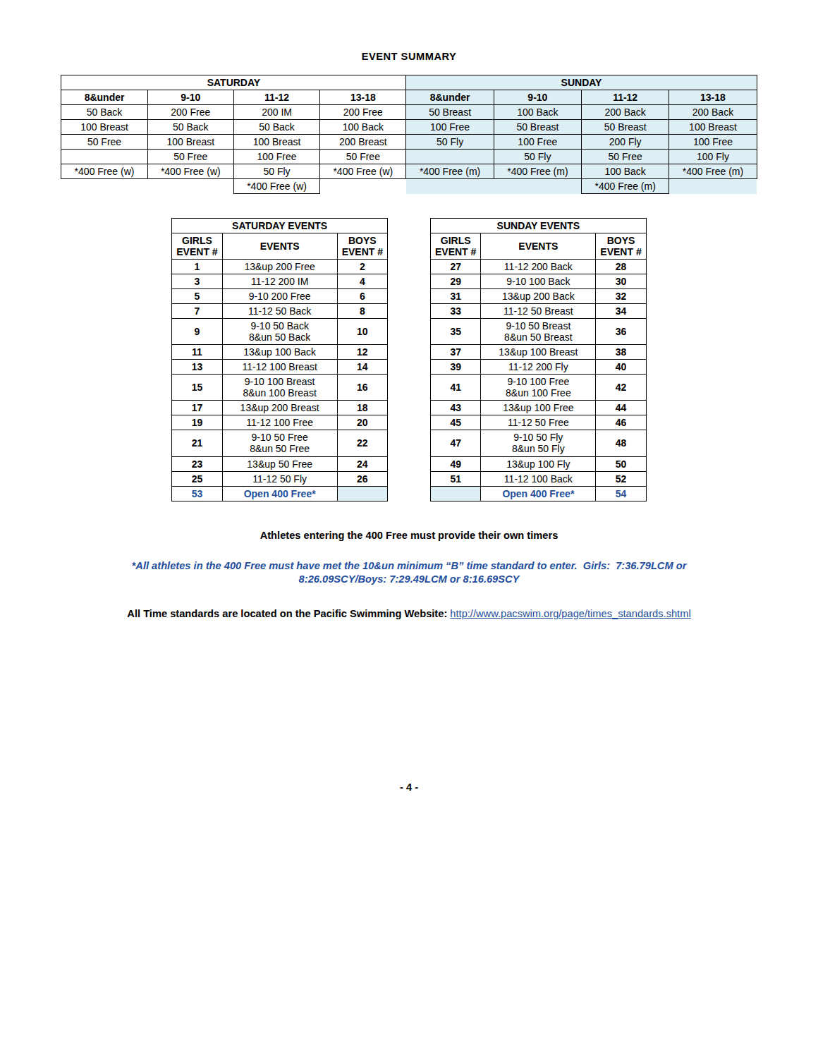EVENT SUMMARY
| SATURDAY | SUNDAY |
| --- | --- |
| 8&under | 9-10 | 11-12 | 13-18 | 8&under | 9-10 | 11-12 | 13-18 |
| 50 Back | 200 Free | 200 IM | 200 Free | 50 Breast | 100 Back | 200 Back | 200 Back |
| 100 Breast | 50 Back | 50 Back | 100 Back | 100 Free | 50 Breast | 50 Breast | 100 Breast |
| 50 Free | 100 Breast | 100 Breast | 200 Breast | 50 Fly | 100 Free | 200 Fly | 100 Free |
| | 50 Free | 100 Free | 50 Free | | 50 Fly | 50 Free | 100 Fly |
| *400 Free (w) | *400 Free (w) | 50 Fly | *400 Free (w) | *400 Free (m) | *400 Free (m) | 100 Back | *400 Free (m) |
| | | *400 Free (w) | | | | *400 Free (m) | |
| SATURDAY EVENTS |
| --- |
| GIRLS EVENT # | EVENTS | BOYS EVENT # |
| 1 | 13&up 200 Free | 2 |
| 3 | 11-12 200 IM | 4 |
| 5 | 9-10 200 Free | 6 |
| 7 | 11-12 50 Back | 8 |
| 9 | 9-10 50 Back 8&un 50 Back | 10 |
| 11 | 13&up 100 Back | 12 |
| 13 | 11-12 100 Breast | 14 |
| 15 | 9-10 100 Breast 8&un 100 Breast | 16 |
| 17 | 13&up 200 Breast | 18 |
| 19 | 11-12 100 Free | 20 |
| 21 | 9-10 50 Free 8&un 50 Free | 22 |
| 23 | 13&up 50 Free | 24 |
| 25 | 11-12 50 Fly | 26 |
| 53 | Open 400 Free* | |
| SUNDAY EVENTS |
| --- |
| GIRLS EVENT # | EVENTS | BOYS EVENT # |
| 27 | 11-12 200 Back | 28 |
| 29 | 9-10 100 Back | 30 |
| 31 | 13&up 200 Back | 32 |
| 33 | 11-12 50 Breast | 34 |
| 35 | 9-10 50 Breast 8&un 50 Breast | 36 |
| 37 | 13&up 100 Breast | 38 |
| 39 | 11-12 200 Fly | 40 |
| 41 | 9-10 100 Free 8&un 100 Free | 42 |
| 43 | 13&up 100 Free | 44 |
| 45 | 11-12 50 Free | 46 |
| 47 | 9-10 50 Fly 8&un 50 Fly | 48 |
| 49 | 13&up 100 Fly | 50 |
| 51 | 11-12 100 Back | 52 |
| | Open 400 Free* | 54 |
Athletes entering the 400 Free must provide their own timers
*All athletes in the 400 Free must have met the 10&un minimum “B” time standard to enter. Girls: 7:36.79LCM or 8:26.09SCY/Boys: 7:29.49LCM or 8:16.69SCY
All Time standards are located on the Pacific Swimming Website: http://www.pacswim.org/page/times_standards.shtml
- 4 -